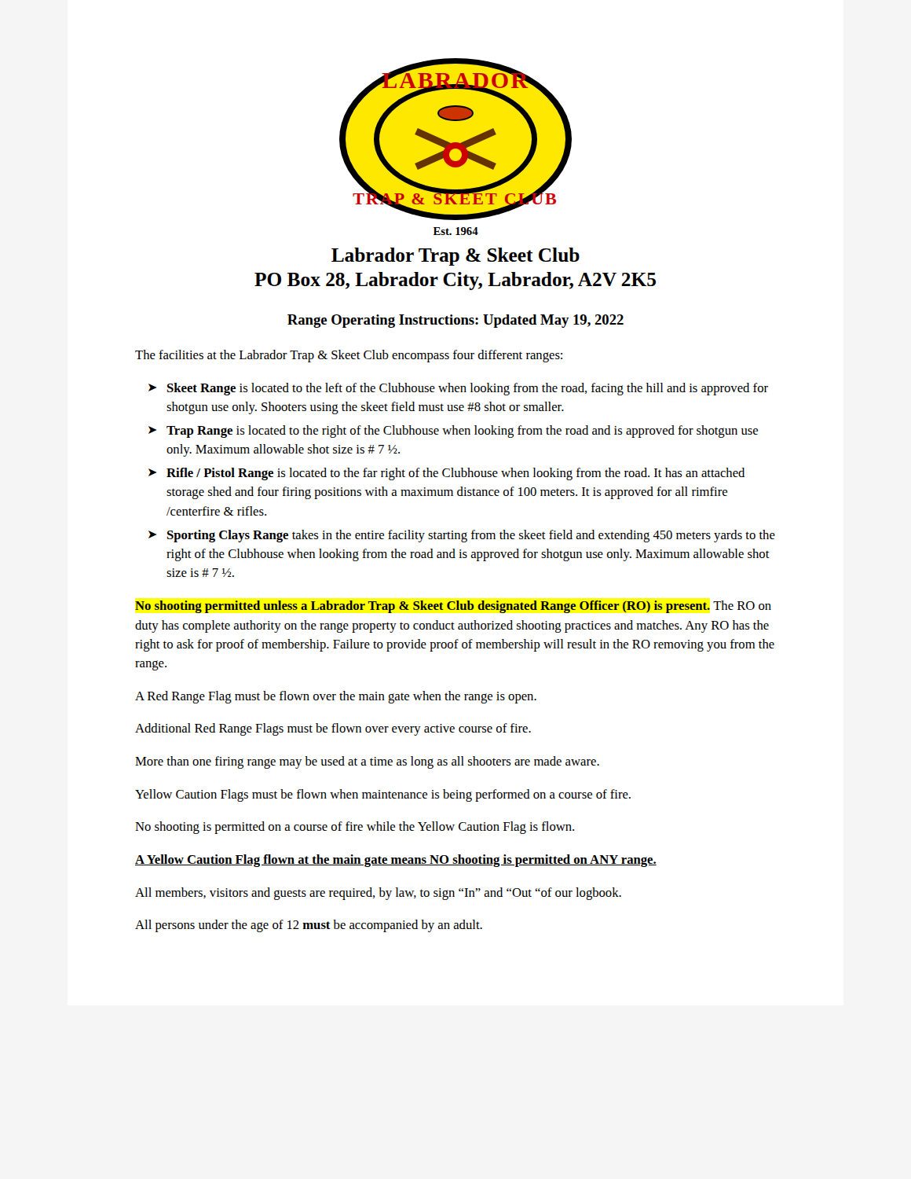Est. 1964
Labrador Trap & Skeet Club PO Box 28, Labrador City, Labrador, A2V 2K5
Range Operating Instructions: Updated May 19, 2022
The facilities at the Labrador Trap & Skeet Club encompass four different ranges:
Skeet Range is located to the left of the Clubhouse when looking from the road, facing the hill and is approved for shotgun use only. Shooters using the skeet field must use #8 shot or smaller.
Trap Range is located to the right of the Clubhouse when looking from the road and is approved for shotgun use only. Maximum allowable shot size is # 7 ½.
Rifle / Pistol Range is located to the far right of the Clubhouse when looking from the road. It has an attached storage shed and four firing positions with a maximum distance of 100 meters. It is approved for all rimfire /centerfire & rifles.
Sporting Clays Range takes in the entire facility starting from the skeet field and extending 450 meters yards to the right of the Clubhouse when looking from the road and is approved for shotgun use only. Maximum allowable shot size is # 7 ½.
No shooting permitted unless a Labrador Trap & Skeet Club designated Range Officer (RO) is present. The RO on duty has complete authority on the range property to conduct authorized shooting practices and matches. Any RO has the right to ask for proof of membership. Failure to provide proof of membership will result in the RO removing you from the range.
A Red Range Flag must be flown over the main gate when the range is open.
Additional Red Range Flags must be flown over every active course of fire.
More than one firing range may be used at a time as long as all shooters are made aware.
Yellow Caution Flags must be flown when maintenance is being performed on a course of fire.
No shooting is permitted on a course of fire while the Yellow Caution Flag is flown.
A Yellow Caution Flag flown at the main gate means NO shooting is permitted on ANY range.
All members, visitors and guests are required, by law, to sign “In” and “Out “of our logbook.
All persons under the age of 12 must be accompanied by an adult.